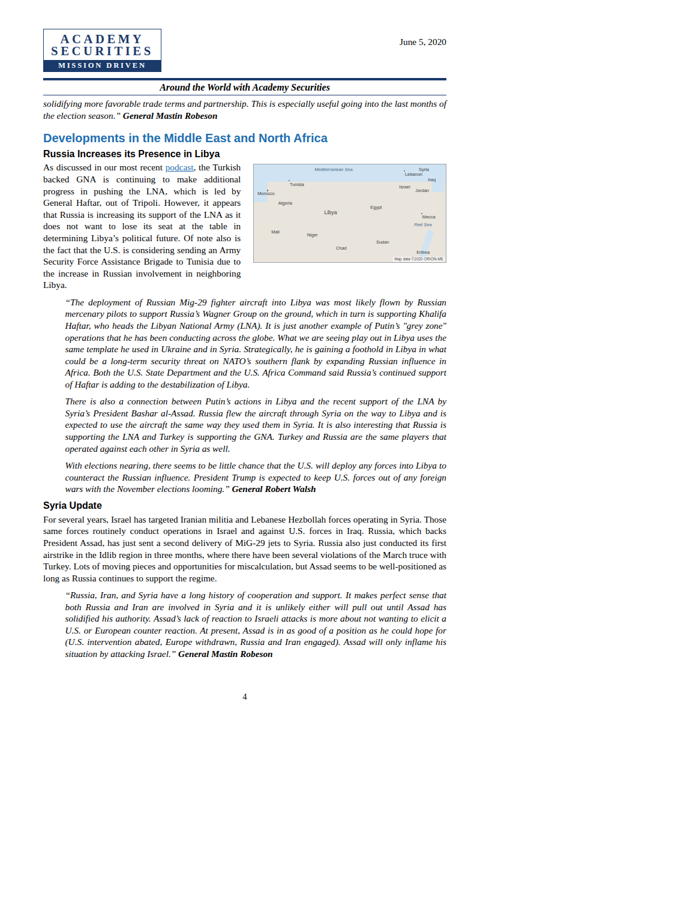ACADEMY
SECURITIES
MISSION DRIVEN
June 5, 2020
Around the World with Academy Securities
solidifying more favorable trade terms and partnership. This is especially useful going into the last months of the election season.” General Mastin Robeson
Developments in the Middle East and North Africa
Russia Increases its Presence in Libya
Mediterranean Sea
Tunisia
Morocco
Algeria
Libya
Egypt
Mali
Niger
Chad
Sudan
Eritrea
Lebanon
Syria
Iraq
Israel
Jordan
Mecca
Red Sea
Map data ©2020 ORION-ME
As discussed in our most recent podcast, the Turkish backed GNA is continuing to make additional progress in pushing the LNA, which is led by General Haftar, out of Tripoli. However, it appears that Russia is increasing its support of the LNA as it does not want to lose its seat at the table in determining Libya’s political future. Of note also is the fact that the U.S. is considering sending an Army Security Force Assistance Brigade to Tunisia due to the increase in Russian involvement in neighboring Libya.
“The deployment of Russian Mig-29 fighter aircraft into Libya was most likely flown by Russian mercenary pilots to support Russia’s Wagner Group on the ground, which in turn is supporting Khalifa Haftar, who heads the Libyan National Army (LNA). It is just another example of Putin’s "grey zone" operations that he has been conducting across the globe. What we are seeing play out in Libya uses the same template he used in Ukraine and in Syria. Strategically, he is gaining a foothold in Libya in what could be a long-term security threat on NATO’s southern flank by expanding Russian influence in Africa. Both the U.S. State Department and the U.S. Africa Command said Russia’s continued support of Haftar is adding to the destabilization of Libya.
There is also a connection between Putin’s actions in Libya and the recent support of the LNA by Syria’s President Bashar al-Assad. Russia flew the aircraft through Syria on the way to Libya and is expected to use the aircraft the same way they used them in Syria. It is also interesting that Russia is supporting the LNA and Turkey is supporting the GNA. Turkey and Russia are the same players that operated against each other in Syria as well.
With elections nearing, there seems to be little chance that the U.S. will deploy any forces into Libya to counteract the Russian influence. President Trump is expected to keep U.S. forces out of any foreign wars with the November elections looming.” General Robert Walsh
Syria Update
For several years, Israel has targeted Iranian militia and Lebanese Hezbollah forces operating in Syria. Those same forces routinely conduct operations in Israel and against U.S. forces in Iraq. Russia, which backs President Assad, has just sent a second delivery of MiG-29 jets to Syria. Russia also just conducted its first airstrike in the Idlib region in three months, where there have been several violations of the March truce with Turkey. Lots of moving pieces and opportunities for miscalculation, but Assad seems to be well-positioned as long as Russia continues to support the regime.
“Russia, Iran, and Syria have a long history of cooperation and support. It makes perfect sense that both Russia and Iran are involved in Syria and it is unlikely either will pull out until Assad has solidified his authority. Assad’s lack of reaction to Israeli attacks is more about not wanting to elicit a U.S. or European counter reaction. At present, Assad is in as good of a position as he could hope for (U.S. intervention abated, Europe withdrawn, Russia and Iran engaged). Assad will only inflame his situation by attacking Israel.” General Mastin Robeson
4